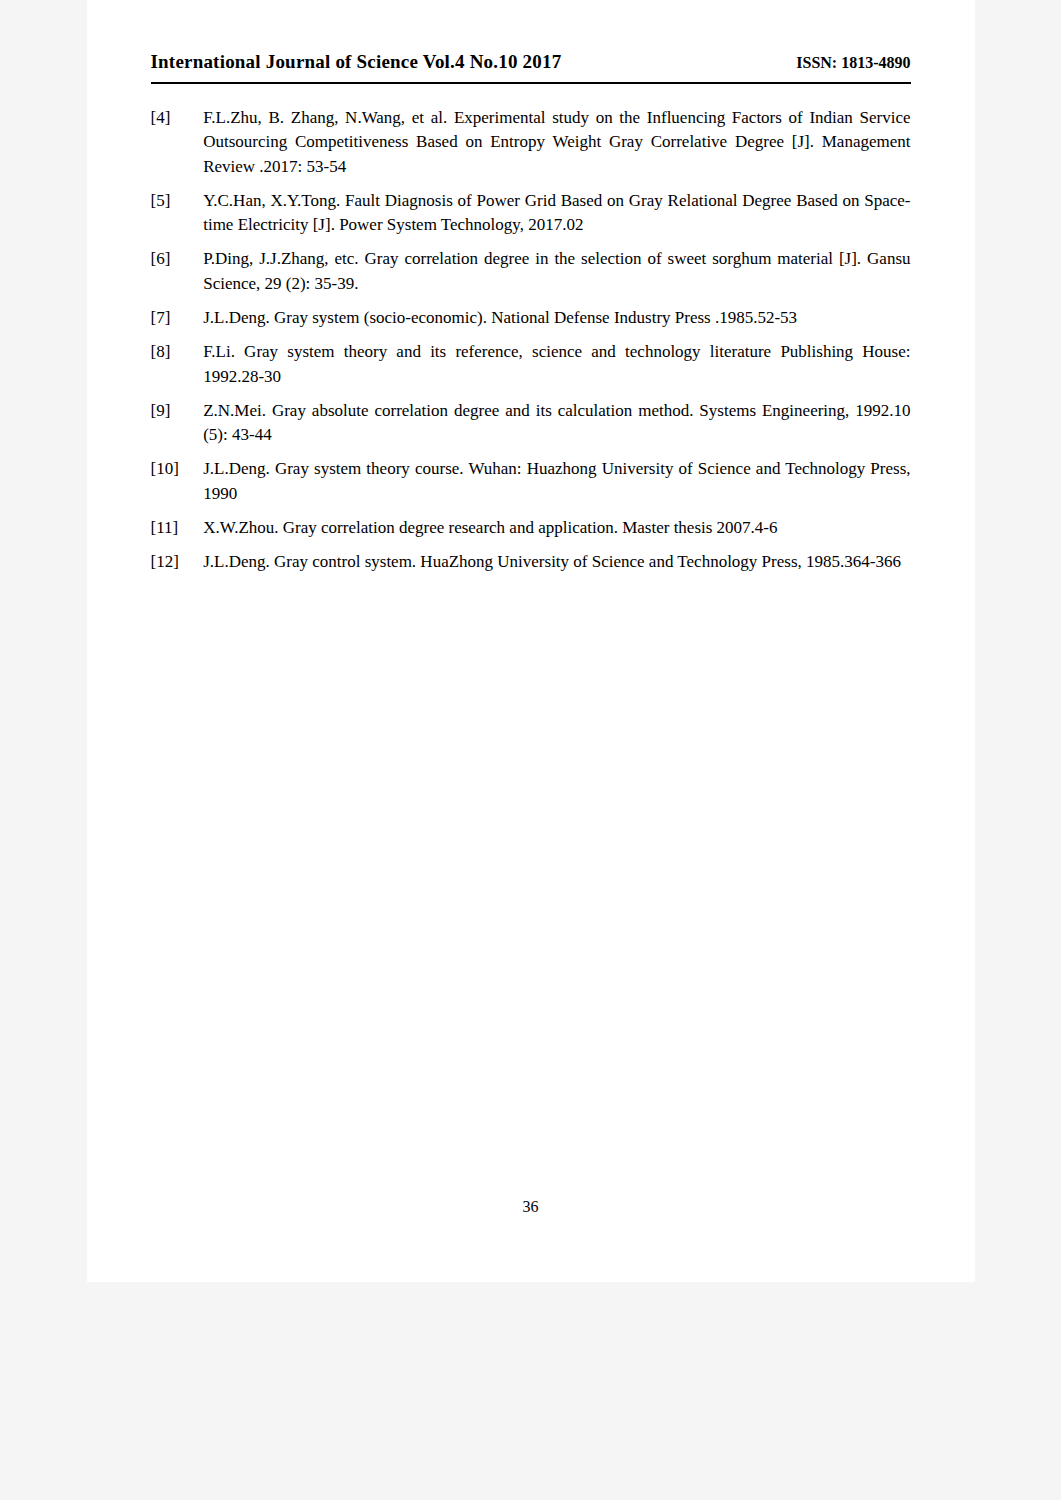International Journal of Science Vol.4 No.10 2017 ISSN: 1813-4890
[4] F.L.Zhu, B. Zhang, N.Wang, et al. Experimental study on the Influencing Factors of Indian Service Outsourcing Competitiveness Based on Entropy Weight Gray Correlative Degree [J]. Management Review .2017: 53-54
[5] Y.C.Han, X.Y.Tong. Fault Diagnosis of Power Grid Based on Gray Relational Degree Based on Space-time Electricity [J]. Power System Technology, 2017.02
[6] P.Ding, J.J.Zhang, etc. Gray correlation degree in the selection of sweet sorghum material [J]. Gansu Science, 29 (2): 35-39.
[7] J.L.Deng. Gray system (socio-economic). National Defense Industry Press .1985.52-53
[8] F.Li. Gray system theory and its reference, science and technology literature Publishing House: 1992.28-30
[9] Z.N.Mei. Gray absolute correlation degree and its calculation method. Systems Engineering, 1992.10 (5): 43-44
[10] J.L.Deng. Gray system theory course. Wuhan: Huazhong University of Science and Technology Press, 1990
[11] X.W.Zhou. Gray correlation degree research and application. Master thesis 2007.4-6
[12] J.L.Deng. Gray control system. HuaZhong University of Science and Technology Press, 1985.364-366
36